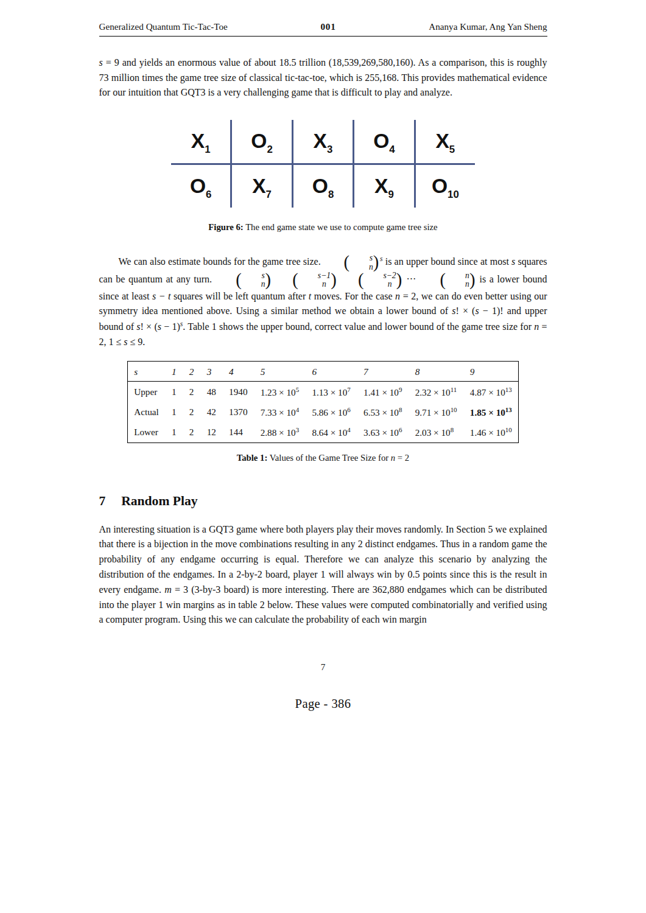Generalized Quantum Tic-Tac-Toe
001
Ananya Kumar, Ang Yan Sheng
s = 9 and yields an enormous value of about 18.5 trillion (18,539,269,580,160). As a comparison, this is roughly 73 million times the game tree size of classical tic-tac-toe, which is 255,168. This provides mathematical evidence for our intuition that GQT3 is a very challenging game that is difficult to play and analyze.
| X 1 | O 2 | X 3 | O 4 | X 5 |
| O 6 | X 7 | O 8 | X 9 | O 10 |
Figure 6: The end game state we use to compute game tree size
We can also estimate bounds for the game tree size. (sn)s is an upper bound since at most s squares can be quantum at any turn. (sn)(s−1 n)(s−2 n) ··· (nn) is a lower bound since at least s − t squares will be left quantum after t moves. For the case n = 2, we can do even better using our symmetry idea mentioned above. Using a similar method we obtain a lower bound of s! × (s − 1)! and upper bound of s! × (s − 1)s. Table 1 shows the upper bound, correct value and lower bound of the game tree size for n = 2, 1 ≤ s ≤ 9.
| s | 1 | 2 | 3 | 4 | 5 | 6 | 7 | 8 | 9 |
| --- | --- | --- | --- | --- | --- | --- | --- | --- | --- |
| Upper | 1 | 2 | 48 | 1940 | 1.23 × 10 5 | 1.13 × 10 7 | 1.41 × 10 9 | 2.32 × 10 11 | 4.87 × 10 13 |
| Actual | 1 | 2 | 42 | 1370 | 7.33 × 10 4 | 5.86 × 10 6 | 6.53 × 10 8 | 9.71 × 10 10 | 1.85 × 10 13 |
| Lower | 1 | 2 | 12 | 144 | 2.88 × 10 3 | 8.64 × 10 4 | 3.63 × 10 6 | 2.03 × 10 8 | 1.46 × 10 10 |
Table 1: Values of the Game Tree Size for n = 2
7 Random Play
An interesting situation is a GQT3 game where both players play their moves randomly. In Section 5 we explained that there is a bijection in the move combinations resulting in any 2 distinct endgames. Thus in a random game the probability of any endgame occurring is equal. Therefore we can analyze this scenario by analyzing the distribution of the endgames. In a 2-by-2 board, player 1 will always win by 0.5 points since this is the result in every endgame. m = 3 (3-by-3 board) is more interesting. There are 362,880 endgames which can be distributed into the player 1 win margins as in table 2 below. These values were computed combinatorially and verified using a computer program. Using this we can calculate the probability of each win margin
7
Page - 386